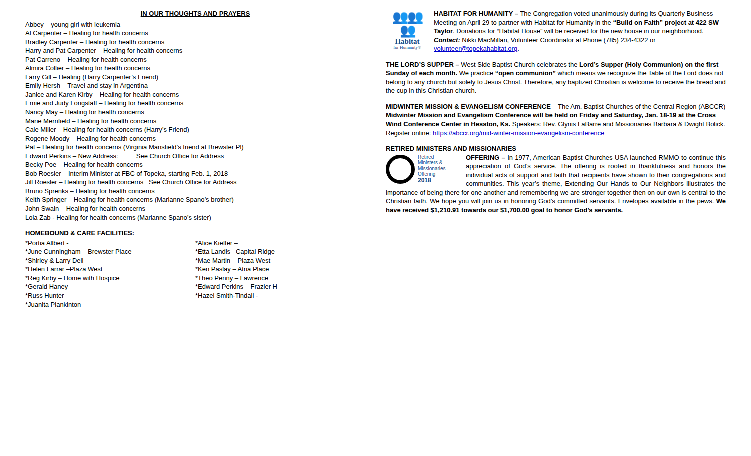IN OUR THOUGHTS AND PRAYERS
Abbey – young girl with leukemia
Al Carpenter – Healing for health concerns
Bradley Carpenter – Healing for health concerns
Harry and Pat Carpenter – Healing for health concerns
Pat Carreno – Healing for health concerns
Almira Collier – Healing for health concerns
Larry Gill – Healing (Harry Carpenter’s Friend)
Emily Hersh – Travel and stay in Argentina
Janice and Karen Kirby – Healing for health concerns
Ernie and Judy Longstaff – Healing for health concerns
Nancy May – Healing for health concerns
Marie Merrifield – Healing for health concerns
Cale Miller – Healing for health concerns (Harry’s Friend)
Rogene Moody – Healing for health concerns
Pat – Healing for health concerns (Virginia Mansfield’s friend at Brewster Pl)
Edward Perkins – New Address: See Church Office for Address
Becky Poe – Healing for health concerns
Bob Roesler – Interim Minister at FBC of Topeka, starting Feb. 1, 2018
Jill Roesler – Healing for health concerns See Church Office for Address
Bruno Sprenks – Healing for health concerns
Keith Springer – Healing for health concerns (Marianne Spano’s brother)
John Swain – Healing for health concerns
Lola Zab - Healing for health concerns (Marianne Spano’s sister)
HOMEBOUND & CARE FACILITIES:
| *Portia Allbert - | *Alice Kieffer – |
| *June Cunningham – Brewster Place | *Etta Landis –Capital Ridge |
| *Shirley & Larry Dell – | *Mae Martin – Plaza West |
| *Helen Farrar –Plaza West | *Ken Paslay – Atria Place |
| *Reg Kirby – Home with Hospice | *Theo Penny – Lawrence |
| *Gerald Haney – | *Edward Perkins – Frazier H |
| *Russ Hunter – | *Hazel Smith-Tindall - |
| *Juanita Plankinton – | |
👥👥👥
Habitat
for Humanity®
HABITAT FOR HUMANITY –
The Congregation voted unanimously during its Quarterly Business Meeting on April 29 to partner with Habitat for Humanity in the “Build on Faith” project at 422 SW Taylor. Donations for “Habitat House” will be received for the new house in our neighborhood. Contact: Nikki MacMillan, Volunteer Coordinator at Phone (785) 234-4322 or volunteer@topekahabitat.org.
THE LORD’S SUPPER –
West Side Baptist Church celebrates the Lord’s Supper (Holy Communion) on the first Sunday of each month. We practice “open communion” which means we recognize the Table of the Lord does not belong to any church but solely to Jesus Christ. Therefore, any baptized Christian is welcome to receive the bread and the cup in this Christian church.
MIDWINTER MISSION & EVANGELISM CONFERENCE
– The Am. Baptist Churches of the Central Region (ABCCR) Midwinter Mission and Evangelism Conference will be held on Friday and Saturday, Jan. 18-19 at the Cross Wind Conference Center in Hesston, Ks. Speakers: Rev. Glynis LaBarre and Missionaries Barbara & Dwight Bolick. Register online: https://abccr.org/mid-winter-mission-evangelism-conference
RETIRED MINISTERS AND MISSIONARIES
Retired
Ministers &
Missionaries
Offering
2018
OFFERING – In 1977, American Baptist Churches USA launched RMMO to continue this appreciation of God’s service. The offering is rooted in thankfulness and honors the individual acts of support and faith that recipients have shown to their congregations and communities. This year’s theme, Extending Our Hands to Our Neighbors illustrates the importance of being there for one another and remembering we are stronger together then on our own is central to the Christian faith. We hope you will join us in honoring God’s committed servants. Envelopes available in the pews. We have received $1,210.91 towards our $1,700.00 goal to honor God’s servants.